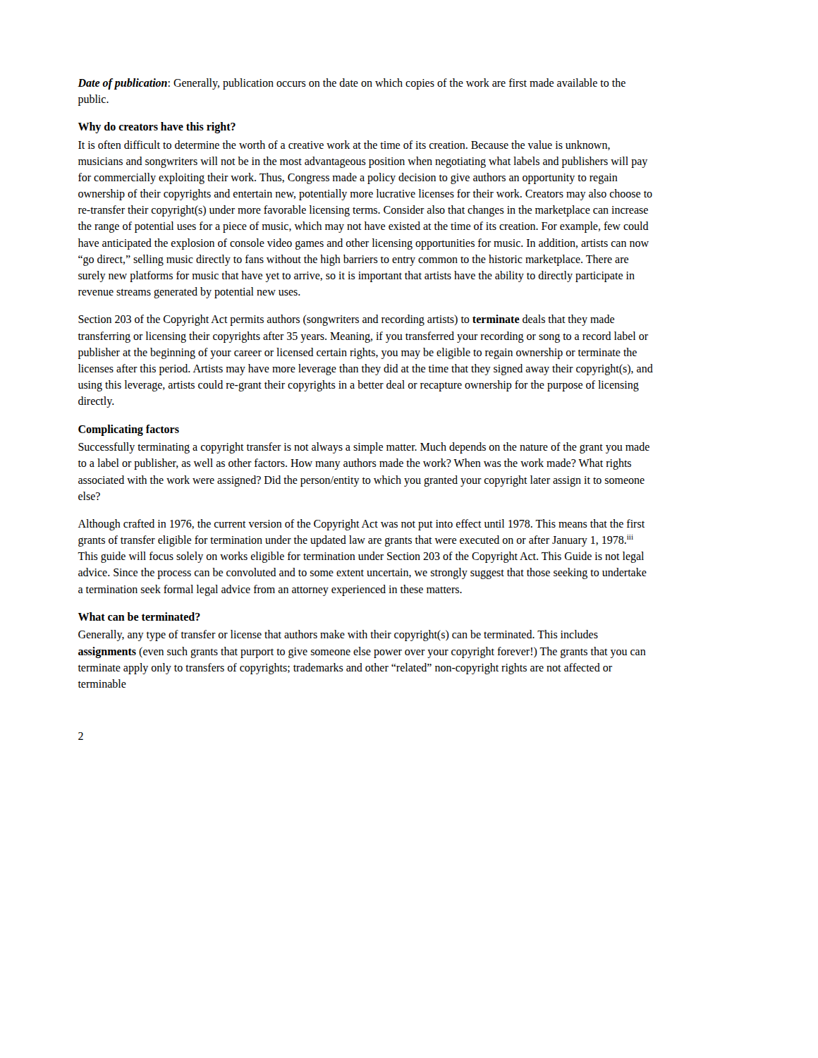Date of publication: Generally, publication occurs on the date on which copies of the work are first made available to the public.
Why do creators have this right?
It is often difficult to determine the worth of a creative work at the time of its creation. Because the value is unknown, musicians and songwriters will not be in the most advantageous position when negotiating what labels and publishers will pay for commercially exploiting their work. Thus, Congress made a policy decision to give authors an opportunity to regain ownership of their copyrights and entertain new, potentially more lucrative licenses for their work. Creators may also choose to re-transfer their copyright(s) under more favorable licensing terms. Consider also that changes in the marketplace can increase the range of potential uses for a piece of music, which may not have existed at the time of its creation. For example, few could have anticipated the explosion of console video games and other licensing opportunities for music. In addition, artists can now “go direct,” selling music directly to fans without the high barriers to entry common to the historic marketplace. There are surely new platforms for music that have yet to arrive, so it is important that artists have the ability to directly participate in revenue streams generated by potential new uses.
Section 203 of the Copyright Act permits authors (songwriters and recording artists) to terminate deals that they made transferring or licensing their copyrights after 35 years. Meaning, if you transferred your recording or song to a record label or publisher at the beginning of your career or licensed certain rights, you may be eligible to regain ownership or terminate the licenses after this period. Artists may have more leverage than they did at the time that they signed away their copyright(s), and using this leverage, artists could re-grant their copyrights in a better deal or recapture ownership for the purpose of licensing directly.
Complicating factors
Successfully terminating a copyright transfer is not always a simple matter. Much depends on the nature of the grant you made to a label or publisher, as well as other factors. How many authors made the work? When was the work made? What rights associated with the work were assigned? Did the person/entity to which you granted your copyright later assign it to someone else?
Although crafted in 1976, the current version of the Copyright Act was not put into effect until 1978. This means that the first grants of transfer eligible for termination under the updated law are grants that were executed on or after January 1, 1978.iii This guide will focus solely on works eligible for termination under Section 203 of the Copyright Act. This Guide is not legal advice. Since the process can be convoluted and to some extent uncertain, we strongly suggest that those seeking to undertake a termination seek formal legal advice from an attorney experienced in these matters.
What can be terminated?
Generally, any type of transfer or license that authors make with their copyright(s) can be terminated. This includes assignments (even such grants that purport to give someone else power over your copyright forever!) The grants that you can terminate apply only to transfers of copyrights; trademarks and other “related” non-copyright rights are not affected or terminable
2